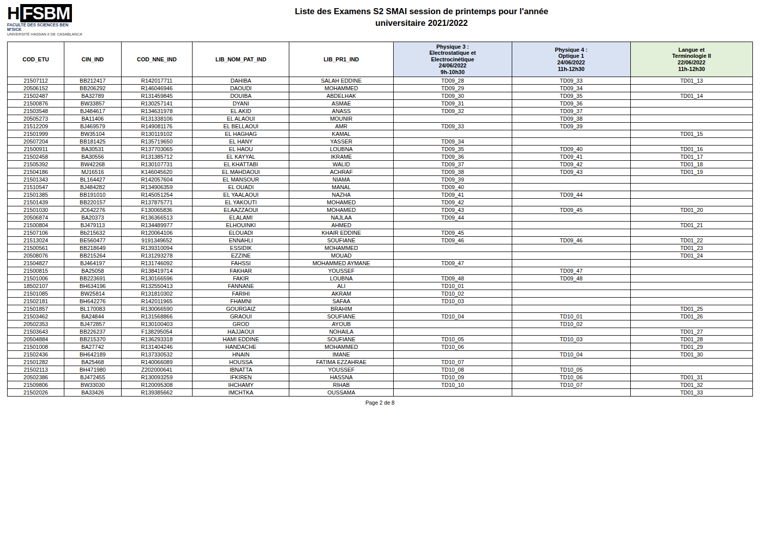HFSBM
FACULTÉ DES SCIENCES BEN M'SICK
UNIVERSITÉ HASSAN II DE CASABLANCA
Liste des Examens S2 SMAI session de printemps pour l'année
universitaire 2021/2022
| COD_ETU | CIN_IND | COD_NNE_IND | LIB_NOM_PAT_IND | LIB_PR1_IND | Physique 3 : Electrostatique et Electrocinétique 24/06/2022 9h-10h30 | Physique 4 : Optique 1 24/06/2022 11h-12h30 | Langue et Terminologie II 22/06/2022 11h-12h30 |
| --- | --- | --- | --- | --- | --- | --- | --- |
| 21507112 | BB212417 | R142017711 | DAHIBA | SALAH EDDINE | TD09_28 | TD09_33 | TD01_13 |
| 20506152 | BB206292 | R146046946 | DAOUDI | MOHAMMED | TD09_29 | TD09_34 | |
| 21502487 | BA32789 | R131459845 | DOUIBA | ABDELHAK | TD09_30 | TD09_35 | TD01_14 |
| 21500876 | BW33857 | R130257141 | DYANI | ASMAE | TD09_31 | TD09_36 | |
| 21503548 | BJ484617 | R134631978 | EL AKID | ANASS | TD09_32 | TD09_37 | |
| 20505273 | BA11406 | R131338106 | EL ALAOUI | MOUNIR | | TD09_38 | |
| 21512209 | BJ469579 | R149081176 | EL BELLAOUI | AMR | TD09_33 | TD09_39 | |
| 21501999 | BW35104 | R130119102 | EL HAGHAG | KAMAL | | | TD01_15 |
| 20507204 | BB181425 | R135719650 | EL HANY | YASSER | TD09_34 | | |
| 21500911 | BA30531 | R137703065 | EL HAOU | LOUBNA | TD09_35 | TD09_40 | TD01_16 |
| 21502458 | BA30556 | R131385712 | EL KAYYAL | IKRAME | TD09_36 | TD09_41 | TD01_17 |
| 21505392 | BW42268 | R130107731 | EL KHATTABI | WALID | TD09_37 | TD09_42 | TD01_18 |
| 21504186 | MJ16516 | K146045620 | EL MAHDAOUI | ACHRAF | TD09_38 | TD09_43 | TD01_19 |
| 21501343 | BL164427 | R142057604 | EL MANSOUR | NIAMA | TD09_39 | | |
| 21510547 | BJ484282 | R134906359 | EL OUADI | MANAL | TD09_40 | | |
| 21501385 | BB191010 | R145051254 | EL YAALAOUI | NAZHA | TD09_41 | TD09_44 | |
| 21501439 | BB220157 | R137875771 | EL YAKOUTI | MOHAMED | TD09_42 | | |
| 21501030 | JC642276 | F130065836 | ELAAZZAOUI | MOHAMED | TD09_43 | TD09_45 | TD01_20 |
| 20506874 | BA20373 | R136366513 | ELALAMI | NAJLAA | TD09_44 | | |
| 21500804 | BJ479113 | R134489977 | ELHOUINKI | AHMED | | | TD01_21 |
| 21507106 | Bb215632 | R120064106 | ELOUADI | KHAIR EDDINE | TD09_45 | | |
| 21513024 | BE560477 | 9191349652 | ENNAHLI | SOUFIANE | TD09_46 | TD09_46 | TD01_22 |
| 21500561 | BB218649 | R139310094 | ESSIDIK | MOHAMMED | | | TD01_23 |
| 20508076 | BB215264 | R131293278 | EZZINE | MOUAD | | | TD01_24 |
| 21504827 | BJ464197 | R131746092 | FAHSSI | MOHAMMED AYMANE | TD09_47 | | |
| 21500815 | BA25058 | R138419714 | FAKHAR | YOUSSEF | | TD09_47 | |
| 21501006 | BB223691 | R130166596 | FAKIR | LOUBNA | TD09_48 | TD09_48 | |
| 18502107 | BH634196 | R132550413 | FANNANE | ALI | TD10_01 | | |
| 21501085 | BW25814 | R131810302 | FARIHI | AKRAM | TD10_02 | | |
| 21502181 | BH642276 | R142011965 | FHAMNI | SAFAA | TD10_03 | | |
| 21501857 | BL170083 | R130066590 | GOURGAIZ | BRAHIM | | | TD01_25 |
| 21503462 | BA24844 | R131568866 | GRAOUI | SOUFIANE | TD10_04 | TD10_01 | TD01_26 |
| 20502353 | BJ472857 | R130100403 | GROD | AYOUB | | TD10_02 | |
| 21503643 | BB226237 | F138295054 | HAJJAOUI | NOHAILA | | | TD01_27 |
| 20504884 | BB215370 | R136293318 | HAMI EDDINE | SOUFIANE | TD10_05 | TD10_03 | TD01_28 |
| 21501008 | BA27742 | R131404246 | HANDACHE | MOHAMMED | TD10_06 | | TD01_29 |
| 21502436 | BH642189 | R137330532 | HNAIN | IMANE | | TD10_04 | TD01_30 |
| 21501282 | BA25468 | R140066089 | HOUSSA | FATIMA EZZAHRAE | TD10_07 | | |
| 21502113 | BH471980 | Z202000641 | IBNATTA | YOUSSEF | TD10_08 | TD10_05 | |
| 20502386 | BJ472455 | R130093259 | IFKIREN | HASSNA | TD10_09 | TD10_06 | TD01_31 |
| 21509806 | BW33030 | R120095308 | IHCHAMY | RIHAB | TD10_10 | TD10_07 | TD01_32 |
| 21502026 | BA33426 | R139385662 | IMCHTKA | OUSSAMA | | | TD01_33 |
Page 2 de 8